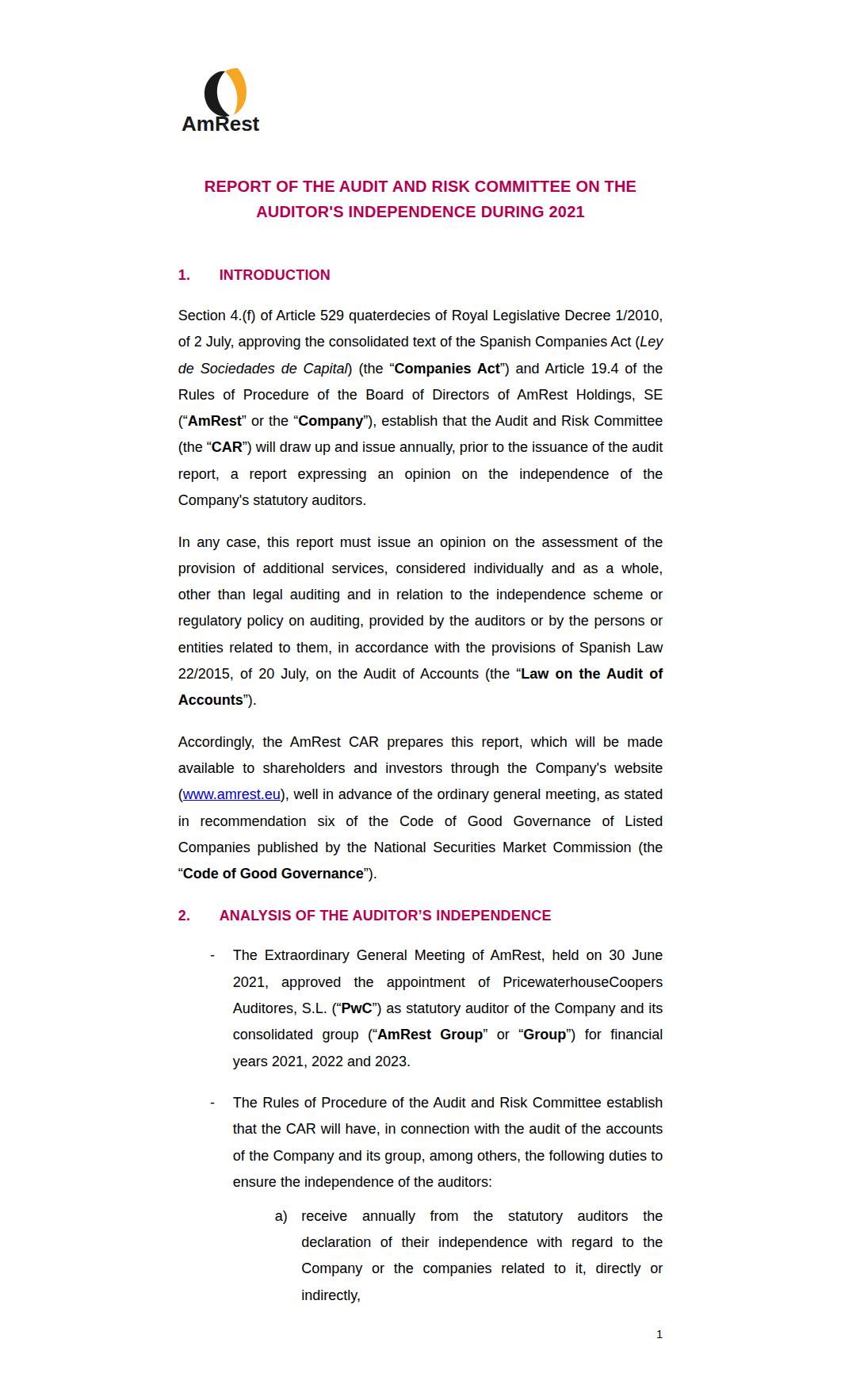AmRest
REPORT OF THE AUDIT AND RISK COMMITTEE ON THE
AUDITOR'S INDEPENDENCE DURING 2021
1. INTRODUCTION
Section 4.(f) of Article 529 quaterdecies of Royal Legislative Decree 1/2010, of 2 July, approving the consolidated text of the Spanish Companies Act (Ley de Sociedades de Capital) (the “Companies Act”) and Article 19.4 of the Rules of Procedure of the Board of Directors of AmRest Holdings, SE (“AmRest” or the “Company”), establish that the Audit and Risk Committee (the “CAR”) will draw up and issue annually, prior to the issuance of the audit report, a report expressing an opinion on the independence of the Company's statutory auditors.
In any case, this report must issue an opinion on the assessment of the provision of additional services, considered individually and as a whole, other than legal auditing and in relation to the independence scheme or regulatory policy on auditing, provided by the auditors or by the persons or entities related to them, in accordance with the provisions of Spanish Law 22/2015, of 20 July, on the Audit of Accounts (the “Law on the Audit of Accounts”).
Accordingly, the AmRest CAR prepares this report, which will be made available to shareholders and investors through the Company's website (www.amrest.eu), well in advance of the ordinary general meeting, as stated in recommendation six of the Code of Good Governance of Listed Companies published by the National Securities Market Commission (the “Code of Good Governance”).
2. ANALYSIS OF THE AUDITOR’S INDEPENDENCE
The Extraordinary General Meeting of AmRest, held on 30 June 2021, approved the appointment of PricewaterhouseCoopers Auditores, S.L. (“PwC”) as statutory auditor of the Company and its consolidated group (“AmRest Group” or “Group”) for financial years 2021, 2022 and 2023.
The Rules of Procedure of the Audit and Risk Committee establish that the CAR will have, in connection with the audit of the accounts of the Company and its group, among others, the following duties to ensure the independence of the auditors:
receive annually from the statutory auditors the declaration of their independence with regard to the Company or the companies related to it, directly or indirectly,
1